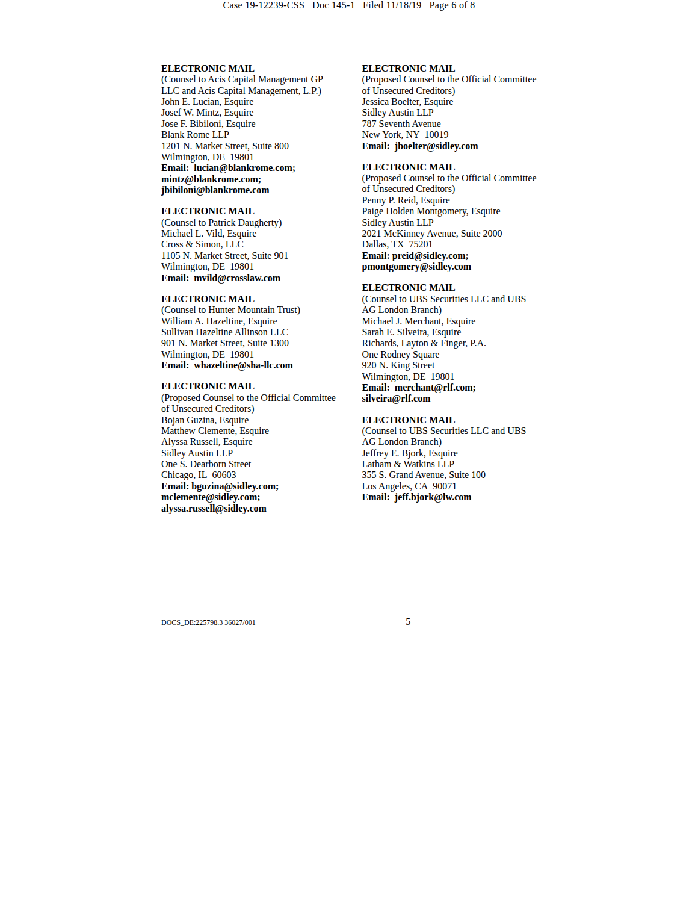Case 19-12239-CSS Doc 145-1 Filed 11/18/19 Page 6 of 8
Electronic Mail
(Counsel to Acis Capital Management GP LLC and Acis Capital Management, L.P.)
John E. Lucian, Esquire
Josef W. Mintz, Esquire
Jose F. Bibiloni, Esquire
Blank Rome LLP
1201 N. Market Street, Suite 800
Wilmington, DE 19801
Email: lucian@blankrome.com;
mintz@blankrome.com;
jbibiloni@blankrome.com
Electronic Mail
(Counsel to Patrick Daugherty)
Michael L. Vild, Esquire
Cross & Simon, LLC
1105 N. Market Street, Suite 901
Wilmington, DE 19801
Email: mvild@crosslaw.com
Electronic Mail
(Counsel to Hunter Mountain Trust)
William A. Hazeltine, Esquire
Sullivan Hazeltine Allinson LLC
901 N. Market Street, Suite 1300
Wilmington, DE 19801
Email: whazeltine@sha-llc.com
Electronic Mail
(Proposed Counsel to the Official Committee of Unsecured Creditors)
Bojan Guzina, Esquire
Matthew Clemente, Esquire
Alyssa Russell, Esquire
Sidley Austin LLP
One S. Dearborn Street
Chicago, IL 60603
Email: bguzina@sidley.com;
mclemente@sidley.com;
alyssa.russell@sidley.com
Electronic Mail
(Proposed Counsel to the Official Committee of Unsecured Creditors)
Jessica Boelter, Esquire
Sidley Austin LLP
787 Seventh Avenue
New York, NY 10019
Email: jboelter@sidley.com
Electronic Mail
(Proposed Counsel to the Official Committee of Unsecured Creditors)
Penny P. Reid, Esquire
Paige Holden Montgomery, Esquire
Sidley Austin LLP
2021 McKinney Avenue, Suite 2000
Dallas, TX 75201
Email: preid@sidley.com;
pmontgomery@sidley.com
Electronic Mail
(Counsel to UBS Securities LLC and UBS AG London Branch)
Michael J. Merchant, Esquire
Sarah E. Silveira, Esquire
Richards, Layton & Finger, P.A.
One Rodney Square
920 N. King Street
Wilmington, DE 19801
Email: merchant@rlf.com;
silveira@rlf.com
Electronic Mail
(Counsel to UBS Securities LLC and UBS AG London Branch)
Jeffrey E. Bjork, Esquire
Latham & Watkins LLP
355 S. Grand Avenue, Suite 100
Los Angeles, CA 90071
Email: jeff.bjork@lw.com
DOCS_DE:225798.3 36027/001 5